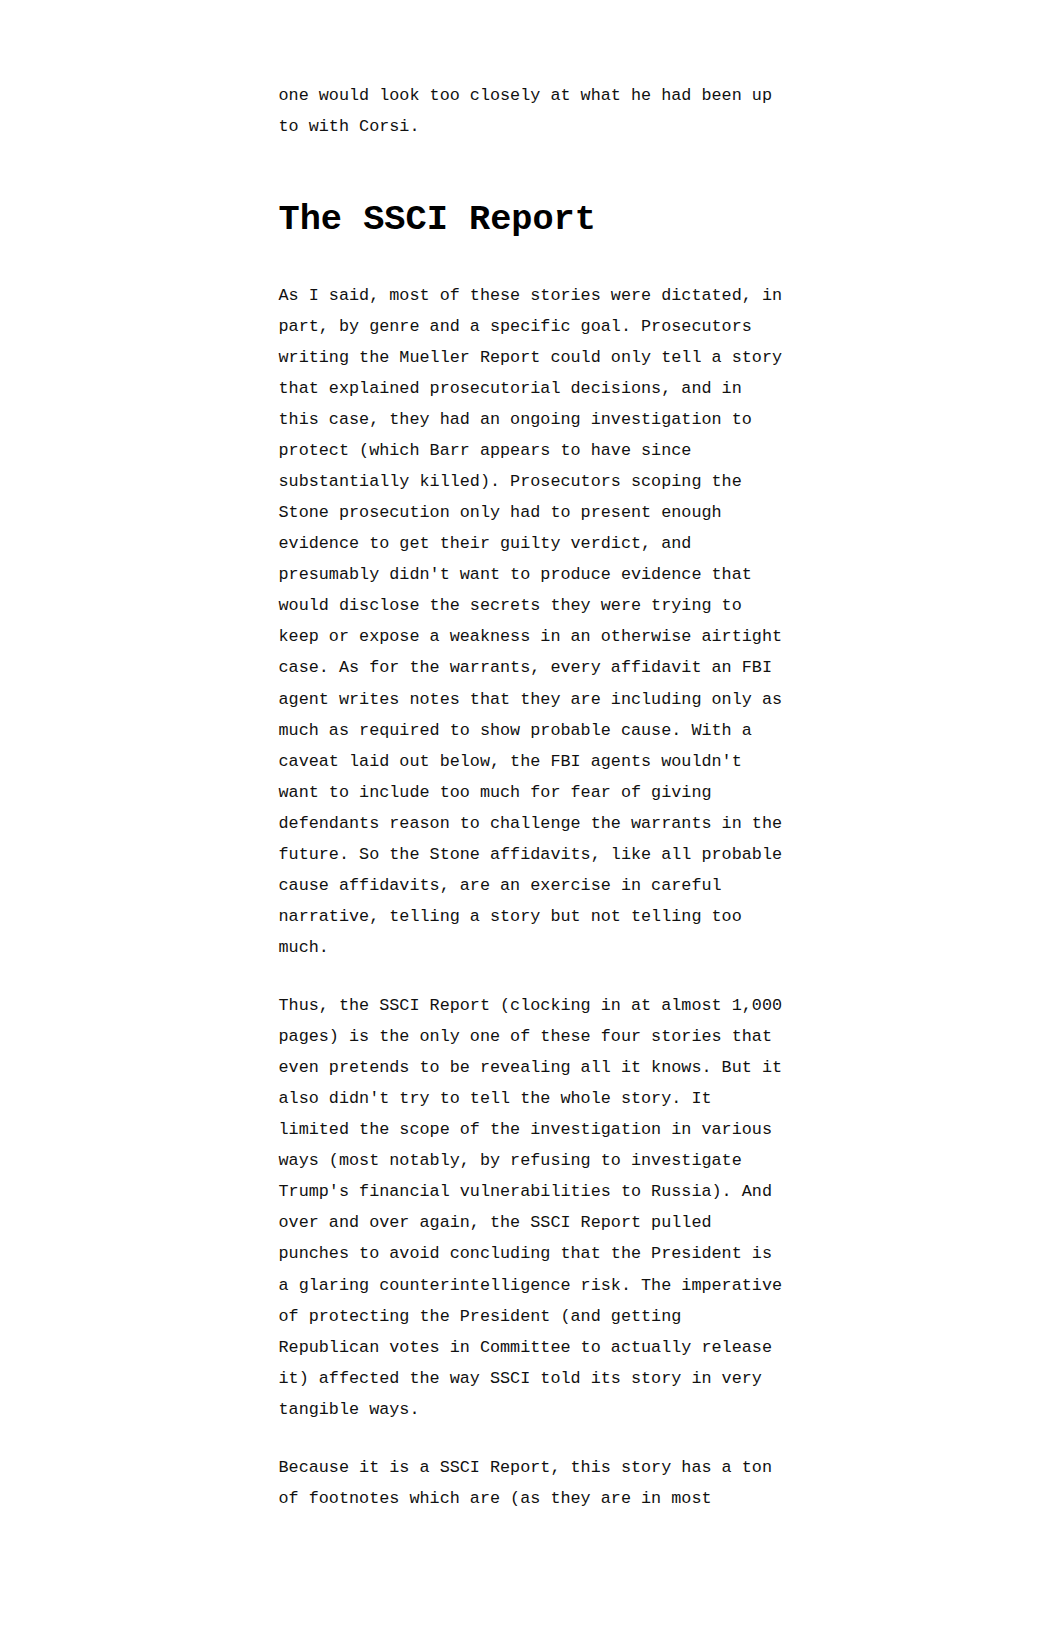one would look too closely at what he had been up to with Corsi.
The SSCI Report
As I said, most of these stories were dictated, in part, by genre and a specific goal. Prosecutors writing the Mueller Report could only tell a story that explained prosecutorial decisions, and in this case, they had an ongoing investigation to protect (which Barr appears to have since substantially killed). Prosecutors scoping the Stone prosecution only had to present enough evidence to get their guilty verdict, and presumably didn't want to produce evidence that would disclose the secrets they were trying to keep or expose a weakness in an otherwise airtight case. As for the warrants, every affidavit an FBI agent writes notes that they are including only as much as required to show probable cause. With a caveat laid out below, the FBI agents wouldn't want to include too much for fear of giving defendants reason to challenge the warrants in the future. So the Stone affidavits, like all probable cause affidavits, are an exercise in careful narrative, telling a story but not telling too much.
Thus, the SSCI Report (clocking in at almost 1,000 pages) is the only one of these four stories that even pretends to be revealing all it knows. But it also didn't try to tell the whole story. It limited the scope of the investigation in various ways (most notably, by refusing to investigate Trump's financial vulnerabilities to Russia). And over and over again, the SSCI Report pulled punches to avoid concluding that the President is a glaring counterintelligence risk. The imperative of protecting the President (and getting Republican votes in Committee to actually release it) affected the way SSCI told its story in very tangible ways.
Because it is a SSCI Report, this story has a ton of footnotes which are (as they are in most